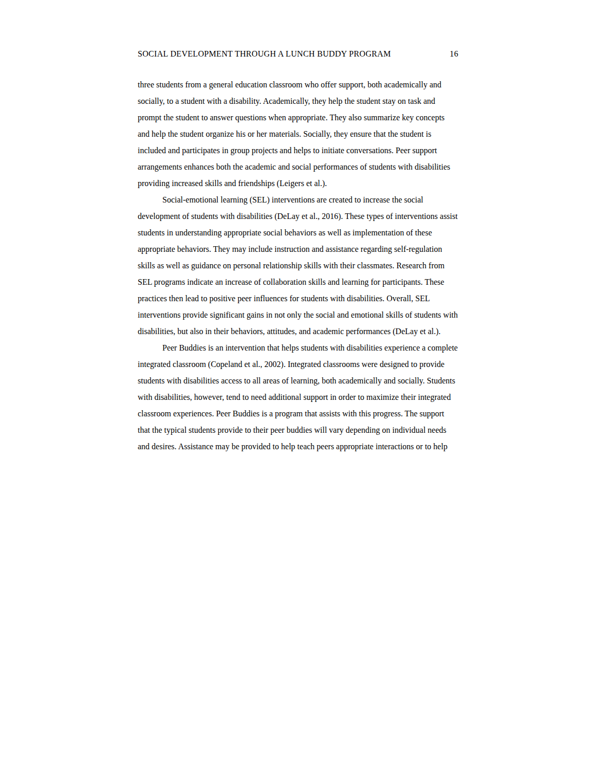Social Development Through a Lunch Buddy Program 16
three students from a general education classroom who offer support, both academically and socially, to a student with a disability. Academically, they help the student stay on task and prompt the student to answer questions when appropriate. They also summarize key concepts and help the student organize his or her materials. Socially, they ensure that the student is included and participates in group projects and helps to initiate conversations. Peer support arrangements enhances both the academic and social performances of students with disabilities providing increased skills and friendships (Leigers et al.).
Social-emotional learning (SEL) interventions are created to increase the social development of students with disabilities (DeLay et al., 2016). These types of interventions assist students in understanding appropriate social behaviors as well as implementation of these appropriate behaviors. They may include instruction and assistance regarding self-regulation skills as well as guidance on personal relationship skills with their classmates. Research from SEL programs indicate an increase of collaboration skills and learning for participants. These practices then lead to positive peer influences for students with disabilities. Overall, SEL interventions provide significant gains in not only the social and emotional skills of students with disabilities, but also in their behaviors, attitudes, and academic performances (DeLay et al.).
Peer Buddies is an intervention that helps students with disabilities experience a complete integrated classroom (Copeland et al., 2002). Integrated classrooms were designed to provide students with disabilities access to all areas of learning, both academically and socially. Students with disabilities, however, tend to need additional support in order to maximize their integrated classroom experiences. Peer Buddies is a program that assists with this progress. The support that the typical students provide to their peer buddies will vary depending on individual needs and desires. Assistance may be provided to help teach peers appropriate interactions or to help